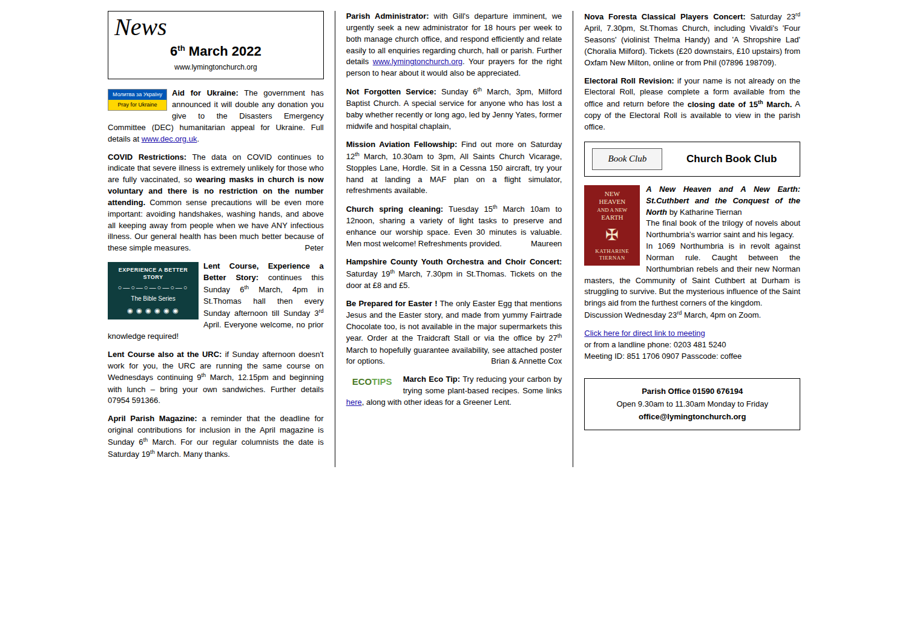News
6th March 2022
www.lymingtonchurch.org
Молитва за Україну
Pray for Ukraine
Aid for Ukraine: The government has announced it will double any donation you give to the Disasters Emergency Committee (DEC) humanitarian appeal for Ukraine. Full details at www.dec.org.uk.
COVID Restrictions: The data on COVID continues to indicate that severe illness is extremely unlikely for those who are fully vaccinated, so wearing masks in church is now voluntary and there is no restriction on the number attending. Common sense precautions will be even more important: avoiding handshakes, washing hands, and above all keeping away from people when we have ANY infectious illness. Our general health has been much better because of these simple measures. Peter
EXPERIENCE A BETTER STORY
○—○—○—○—○—○
The Bible Series
◉ ◉ ◉ ◉ ◉ ◉
Lent Course, Experience a Better Story: continues this Sunday 6th March, 4pm in St.Thomas hall then every Sunday afternoon till Sunday 3rd April. Everyone welcome, no prior knowledge required!
Lent Course also at the URC: if Sunday afternoon doesn't work for you, the URC are running the same course on Wednesdays continuing 9th March, 12.15pm and beginning with lunch – bring your own sandwiches. Further details 07954 591366.
April Parish Magazine: a reminder that the deadline for original contributions for inclusion in the April magazine is Sunday 6th March. For our regular columnists the date is Saturday 19th March. Many thanks.
Parish Administrator: with Gill's departure imminent, we urgently seek a new administrator for 18 hours per week to both manage church office, and respond efficiently and relate easily to all enquiries regarding church, hall or parish. Further details www.lymingtonchurch.org. Your prayers for the right person to hear about it would also be appreciated.
Not Forgotten Service: Sunday 6th March, 3pm, Milford Baptist Church. A special service for anyone who has lost a baby whether recently or long ago, led by Jenny Yates, former midwife and hospital chaplain,
Mission Aviation Fellowship: Find out more on Saturday 12th March, 10.30am to 3pm, All Saints Church Vicarage, Stopples Lane, Hordle. Sit in a Cessna 150 aircraft, try your hand at landing a MAF plan on a flight simulator, refreshments available.
Church spring cleaning: Tuesday 15th March 10am to 12noon, sharing a variety of light tasks to preserve and enhance our worship space. Even 30 minutes is valuable. Men most welcome! Refreshments provided. Maureen
Hampshire County Youth Orchestra and Choir Concert: Saturday 19th March, 7.30pm in St.Thomas. Tickets on the door at £8 and £5.
Be Prepared for Easter ! The only Easter Egg that mentions Jesus and the Easter story, and made from yummy Fairtrade Chocolate too, is not available in the major supermarkets this year. Order at the Traidcraft Stall or via the office by 27th March to hopefully guarantee availability, see attached poster for options. Brian & Annette Cox
ECOTIPS
March Eco Tip: Try reducing your carbon by trying some plant-based recipes. Some links here, along with other ideas for a Greener Lent.
Nova Foresta Classical Players Concert: Saturday 23rd April, 7.30pm, St.Thomas Church, including Vivaldi's 'Four Seasons' (violinist Thelma Handy) and 'A Shropshire Lad' (Choralia Milford). Tickets (£20 downstairs, £10 upstairs) from Oxfam New Milton, online or from Phil (07896 198709).
Electoral Roll Revision: if your name is not already on the Electoral Roll, please complete a form available from the office and return before the closing date of 15th March. A copy of the Electoral Roll is available to view in the parish office.
Book Club
Church Book Club
NEW
HEAVEN
AND A NEW
EARTH ✠
KATHARINE
TIERNAN
A New Heaven and A New Earth: St.Cuthbert and the Conquest of the North by Katharine Tiernan
The final book of the trilogy of novels about Northumbria’s warrior saint and his legacy.
In 1069 Northumbria is in revolt against Norman rule. Caught between the Northumbrian rebels and their new Norman masters, the Community of Saint Cuthbert at Durham is struggling to survive. But the mysterious influence of the Saint brings aid from the furthest corners of the kingdom.
Discussion Wednesday 23rd March, 4pm on Zoom.
Click here for direct link to meeting
or from a landline phone: 0203 481 5240
Meeting ID: 851 1706 0907 Passcode: coffee
Parish Office 01590 676194
Open 9.30am to 11.30am Monday to Friday
office@lymingtonchurch.org